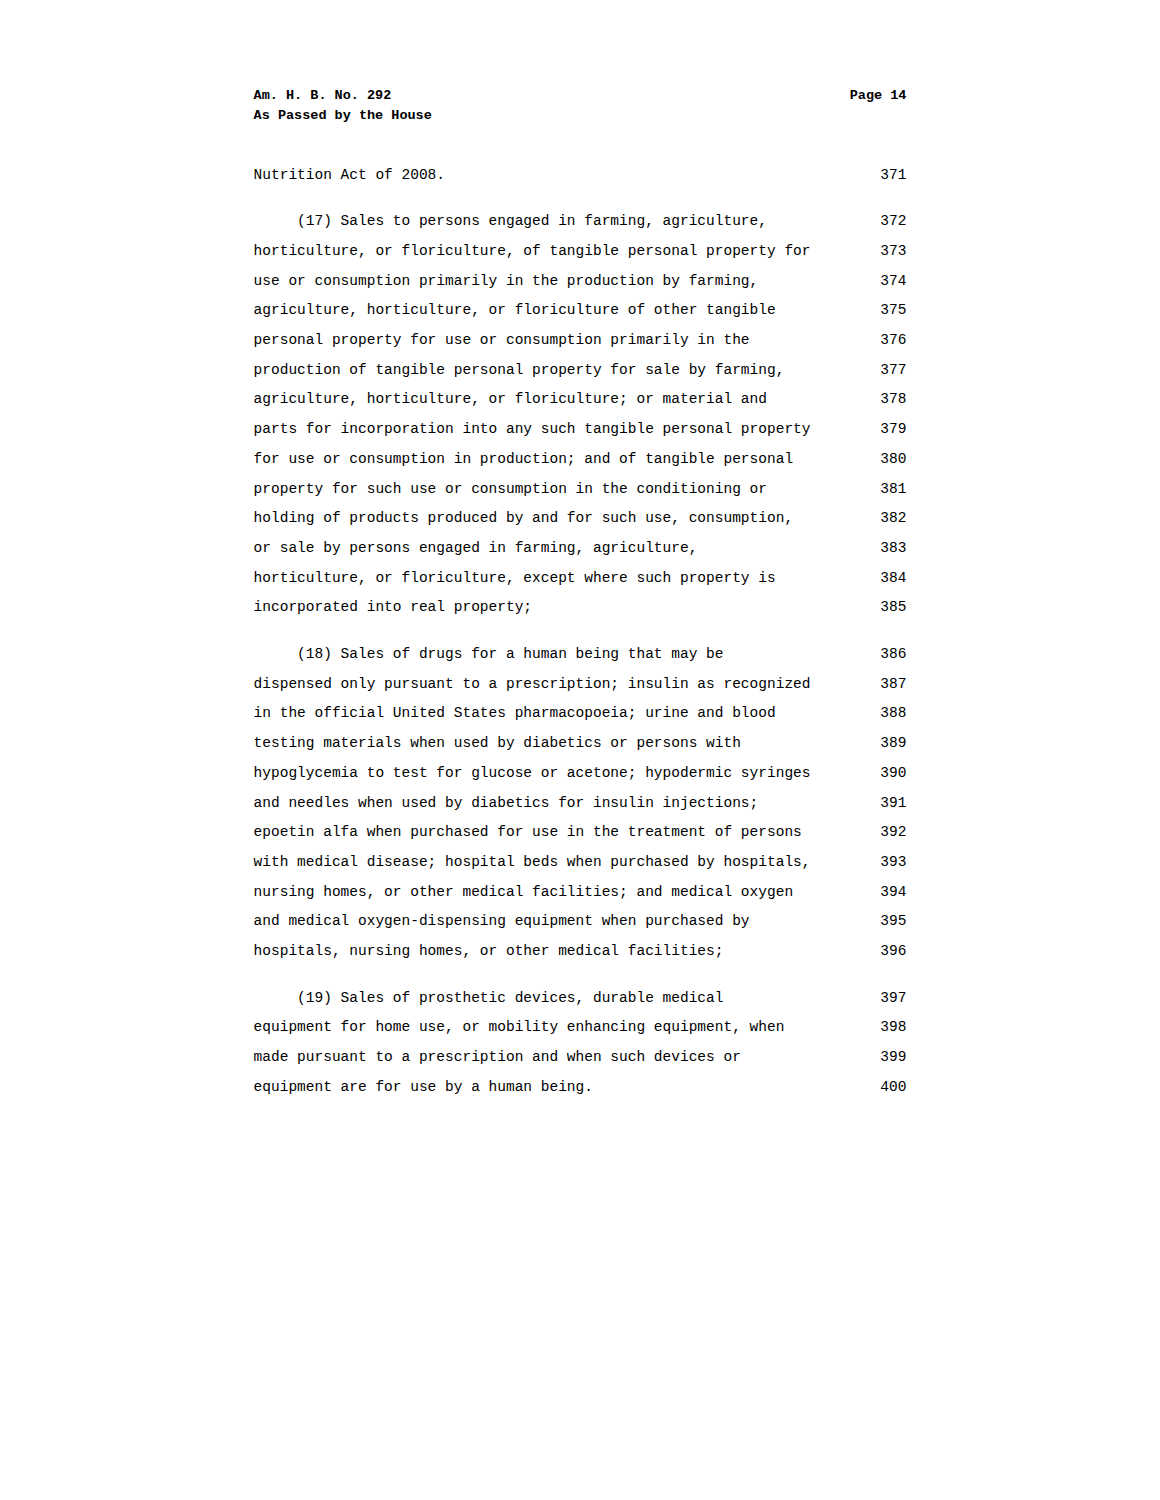Am. H. B. No. 292 As Passed by the House
Page 14
Nutrition Act of 2008. 371
(17) Sales to persons engaged in farming, agriculture, 372
horticulture, or floriculture, of tangible personal property for 373
use or consumption primarily in the production by farming, 374
agriculture, horticulture, or floriculture of other tangible 375
personal property for use or consumption primarily in the 376
production of tangible personal property for sale by farming, 377
agriculture, horticulture, or floriculture; or material and 378
parts for incorporation into any such tangible personal property 379
for use or consumption in production; and of tangible personal 380
property for such use or consumption in the conditioning or 381
holding of products produced by and for such use, consumption, 382
or sale by persons engaged in farming, agriculture, 383
horticulture, or floriculture, except where such property is 384
incorporated into real property; 385
(18) Sales of drugs for a human being that may be 386
dispensed only pursuant to a prescription; insulin as recognized 387
in the official United States pharmacopoeia; urine and blood 388
testing materials when used by diabetics or persons with 389
hypoglycemia to test for glucose or acetone; hypodermic syringes 390
and needles when used by diabetics for insulin injections; 391
epoetin alfa when purchased for use in the treatment of persons 392
with medical disease; hospital beds when purchased by hospitals, 393
nursing homes, or other medical facilities; and medical oxygen 394
and medical oxygen-dispensing equipment when purchased by 395
hospitals, nursing homes, or other medical facilities; 396
(19) Sales of prosthetic devices, durable medical 397
equipment for home use, or mobility enhancing equipment, when 398
made pursuant to a prescription and when such devices or 399
equipment are for use by a human being. 400